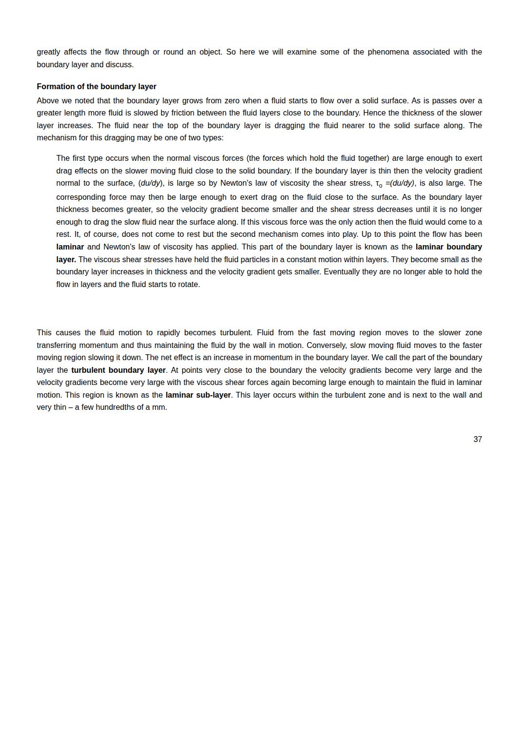greatly affects the flow through or round an object. So here we will examine some of the phenomena associated with the boundary layer and discuss.
Formation of the boundary layer
Above we noted that the boundary layer grows from zero when a fluid starts to flow over a solid surface. As is passes over a greater length more fluid is slowed by friction between the fluid layers close to the boundary. Hence the thickness of the slower layer increases. The fluid near the top of the boundary layer is dragging the fluid nearer to the solid surface along. The mechanism for this dragging may be one of two types:
The first type occurs when the normal viscous forces (the forces which hold the fluid together) are large enough to exert drag effects on the slower moving fluid close to the solid boundary. If the boundary layer is thin then the velocity gradient normal to the surface, (du/dy), is large so by Newton's law of viscosity the shear stress, τo =(du/dy), is also large. The corresponding force may then be large enough to exert drag on the fluid close to the surface. As the boundary layer thickness becomes greater, so the velocity gradient become smaller and the shear stress decreases until it is no longer enough to drag the slow fluid near the surface along. If this viscous force was the only action then the fluid would come to a rest. It, of course, does not come to rest but the second mechanism comes into play. Up to this point the flow has been laminar and Newton's law of viscosity has applied. This part of the boundary layer is known as the laminar boundary layer. The viscous shear stresses have held the fluid particles in a constant motion within layers. They become small as the boundary layer increases in thickness and the velocity gradient gets smaller. Eventually they are no longer able to hold the flow in layers and the fluid starts to rotate.
This causes the fluid motion to rapidly becomes turbulent. Fluid from the fast moving region moves to the slower zone transferring momentum and thus maintaining the fluid by the wall in motion. Conversely, slow moving fluid moves to the faster moving region slowing it down. The net effect is an increase in momentum in the boundary layer. We call the part of the boundary layer the turbulent boundary layer. At points very close to the boundary the velocity gradients become very large and the velocity gradients become very large with the viscous shear forces again becoming large enough to maintain the fluid in laminar motion. This region is known as the laminar sub-layer. This layer occurs within the turbulent zone and is next to the wall and very thin – a few hundredths of a mm.
37